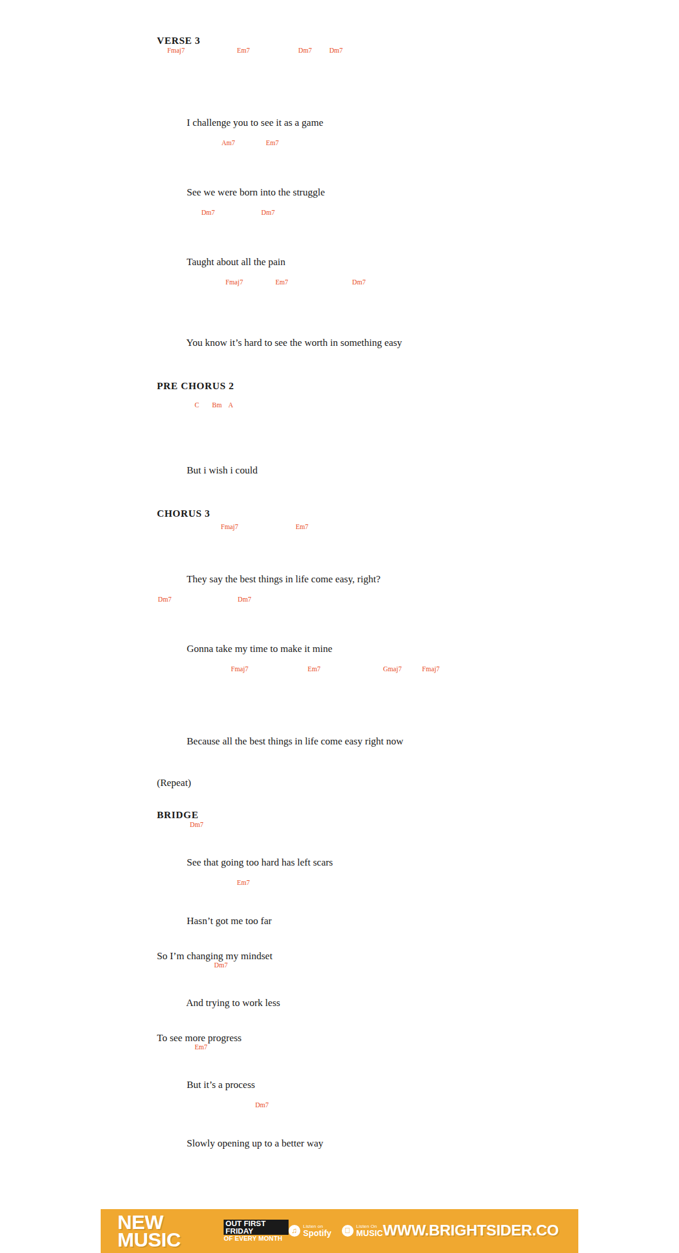Verse 3
Fmaj7 Em7 Dm7 Dm7 I challenge you to see it as a game
Am7 Em7 See we were born into the struggle
Dm7 Dm7 Taught about all the pain
Fmaj7 Em7 Dm7 You know it’s hard to see the worth in something easy
Pre Chorus 2
C Bm A But i wish i could
Chorus 3
Fmaj7 Em7 They say the best things in life come easy, right?
Dm7 Dm7 Gonna take my time to make it mine
Fmaj7 Em7 Gmaj7 Fmaj7 Because all the best things in life come easy right now
(Repeat)
Bridge
Dm7 See that going too hard has left scars
Em7 Hasn’t got me too far
So I’m changing my mindset
Dm7 And trying to work less
To see more progress
Em7 But it’s a process
Dm7 Slowly opening up to a better way
NEW MUSIC
OUT FIRST FRIDAY OF EVERY MONTH
♫ Listen on Spotify
 Listen On MUSIC
WWW.BRIGHTSIDER.CO